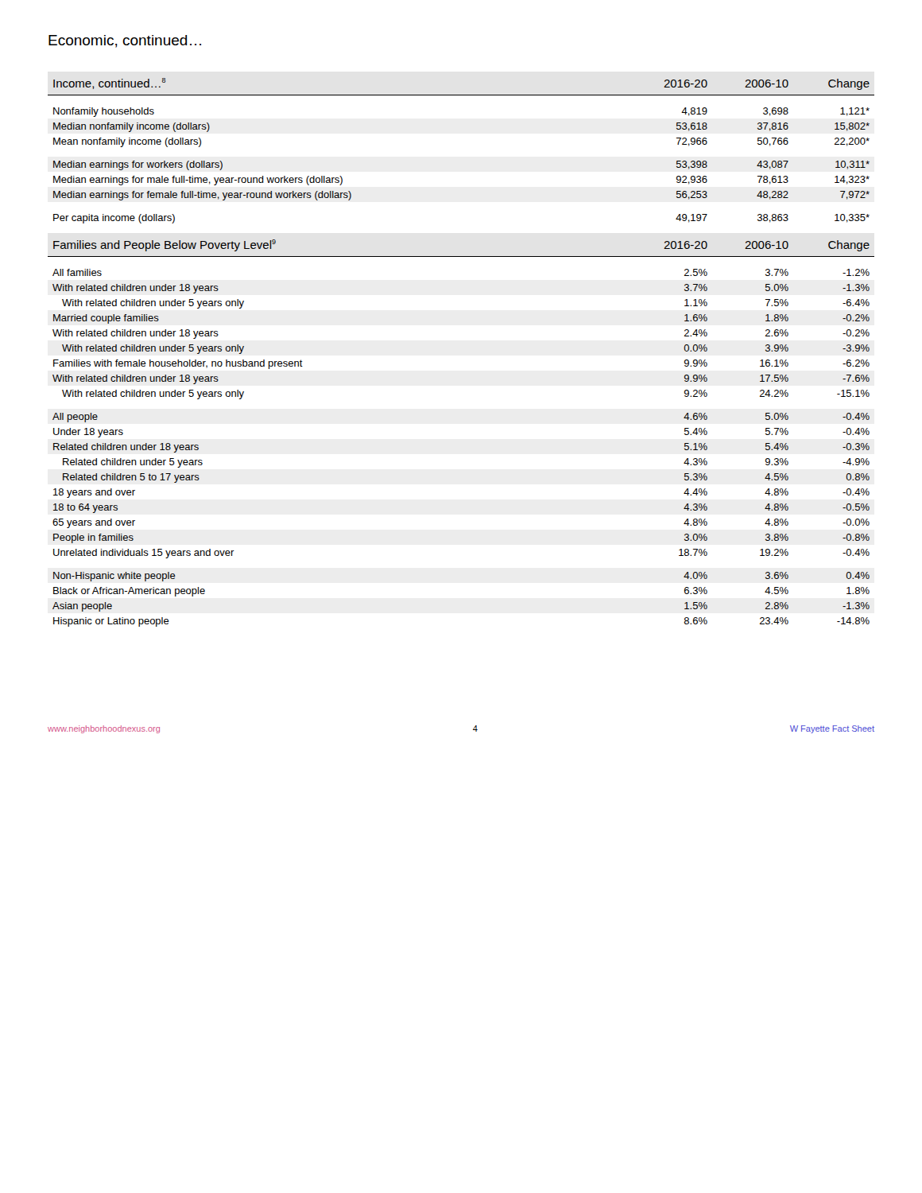Economic, continued…
| Income, continued… 8 | 2016-20 | 2006-10 | Change |
| --- | --- | --- | --- |
| Nonfamily households | 4,819 | 3,698 | 1,121* |
| Median nonfamily income (dollars) | 53,618 | 37,816 | 15,802* |
| Mean nonfamily income (dollars) | 72,966 | 50,766 | 22,200* |
| Median earnings for workers (dollars) | 53,398 | 43,087 | 10,311* |
| Median earnings for male full-time, year-round workers (dollars) | 92,936 | 78,613 | 14,323* |
| Median earnings for female full-time, year-round workers (dollars) | 56,253 | 48,282 | 7,972* |
| Per capita income (dollars) | 49,197 | 38,863 | 10,335* |
| Families and People Below Poverty Level 9 | 2016-20 | 2006-10 | Change |
| All families | 2.5% | 3.7% | -1.2% |
| With related children under 18 years | 3.7% | 5.0% | -1.3% |
| With related children under 5 years only | 1.1% | 7.5% | -6.4% |
| Married couple families | 1.6% | 1.8% | -0.2% |
| With related children under 18 years | 2.4% | 2.6% | -0.2% |
| With related children under 5 years only | 0.0% | 3.9% | -3.9% |
| Families with female householder, no husband present | 9.9% | 16.1% | -6.2% |
| With related children under 18 years | 9.9% | 17.5% | -7.6% |
| With related children under 5 years only | 9.2% | 24.2% | -15.1% |
| All people | 4.6% | 5.0% | -0.4% |
| Under 18 years | 5.4% | 5.7% | -0.4% |
| Related children under 18 years | 5.1% | 5.4% | -0.3% |
| Related children under 5 years | 4.3% | 9.3% | -4.9% |
| Related children 5 to 17 years | 5.3% | 4.5% | 0.8% |
| 18 years and over | 4.4% | 4.8% | -0.4% |
| 18 to 64 years | 4.3% | 4.8% | -0.5% |
| 65 years and over | 4.8% | 4.8% | -0.0% |
| People in families | 3.0% | 3.8% | -0.8% |
| Unrelated individuals 15 years and over | 18.7% | 19.2% | -0.4% |
| Non-Hispanic white people | 4.0% | 3.6% | 0.4% |
| Black or African-American people | 6.3% | 4.5% | 1.8% |
| Asian people | 1.5% | 2.8% | -1.3% |
| Hispanic or Latino people | 8.6% | 23.4% | -14.8% |
www.neighborhoodnexus.org 4 W Fayette Fact Sheet